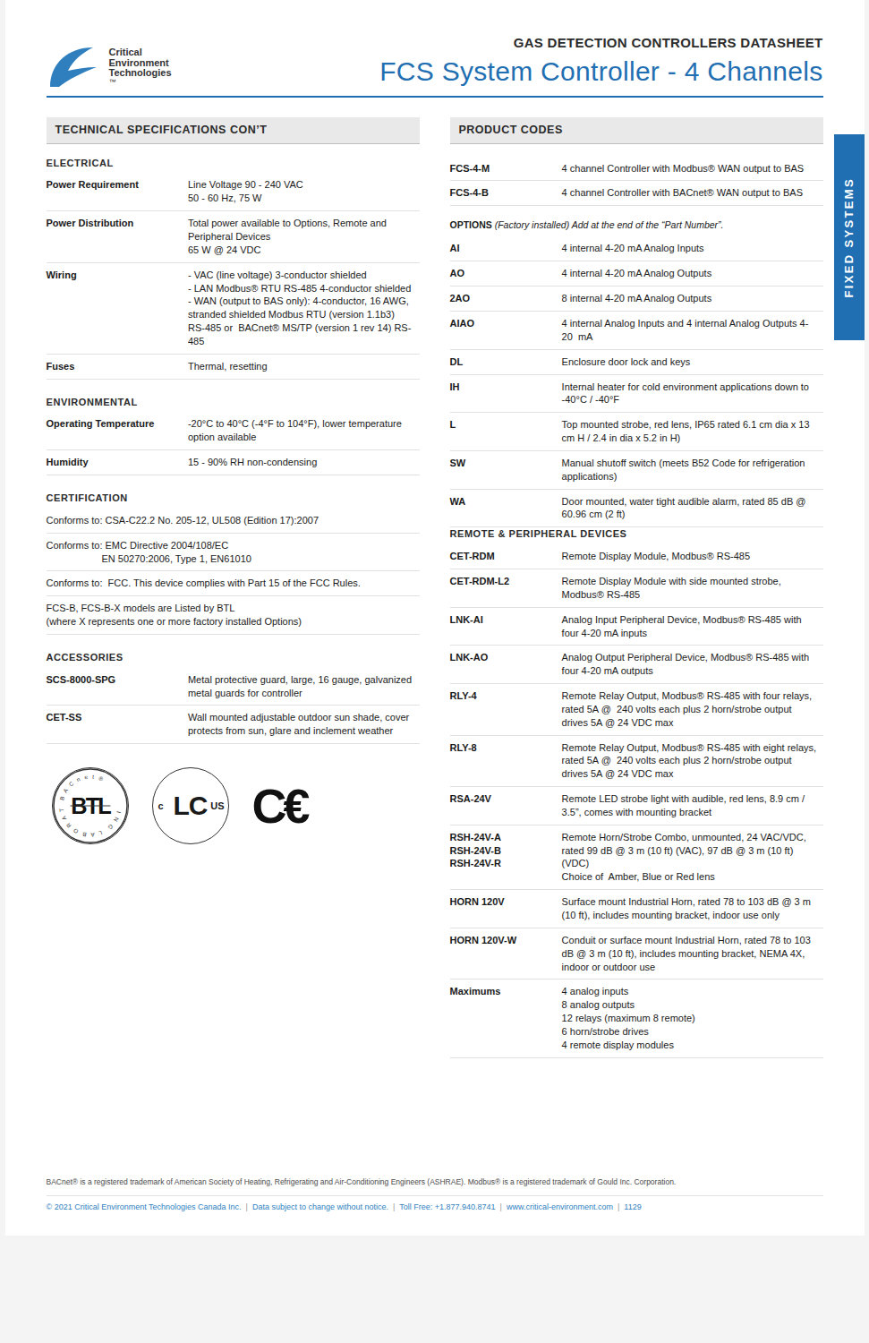Critical Environment Technologies™
Gas Detection Controllers Datasheet
FCS System Controller - 4 Channels
Fixed Systems
Technical Specifications Con’t
Electrical
| Power Requirement | Line Voltage 90 - 240 VAC 50 - 60 Hz, 75 W |
| Power Distribution | Total power available to Options, Remote and Peripheral Devices 65 W @ 24 VDC |
| Wiring | - VAC (line voltage) 3-conductor shielded - LAN Modbus® RTU RS-485 4-conductor shielded - WAN (output to BAS only): 4-conductor, 16 AWG, stranded shielded Modbus RTU (version 1.1b3) RS-485 or BACnet® MS/TP (version 1 rev 14) RS-485 |
| Fuses | Thermal, resetting |
Environmental
| Operating Temperature | -20°C to 40°C (-4°F to 104°F), lower temperature option available |
| Humidity | 15 - 90% RH non-condensing |
Certification
Conforms to: CSA-C22.2 No. 205-12, UL508 (Edition 17):2007
Conforms to: EMC Directive 2004/108/EC EN 50270:2006, Type 1, EN61010
Conforms to: FCC. This device complies with Part 15 of the FCC Rules.
FCS-B, FCS-B-X models are Listed by BTL
(where X represents one or more factory installed Options)
Accessories
| SCS-8000-SPG | Metal protective guard, large, 16 gauge, galvanized metal guards for controller |
| CET-SS | Wall mounted adjustable outdoor sun shade, cover protects from sun, glare and inclement weather |
B A C n e t ® I N G L A B O R A T BTL
c LC US
C€
Product Codes
| FCS-4-M | 4 channel Controller with Modbus® WAN output to BAS |
| FCS-4-B | 4 channel Controller with BACnet® WAN output to BAS |
OPTIONS (Factory installed) Add at the end of the “Part Number”.
| AI | 4 internal 4-20 mA Analog Inputs |
| AO | 4 internal 4-20 mA Analog Outputs |
| 2AO | 8 internal 4-20 mA Analog Outputs |
| AIAO | 4 internal Analog Inputs and 4 internal Analog Outputs 4-20 mA |
| DL | Enclosure door lock and keys |
| IH | Internal heater for cold environment applications down to -40°C / -40°F |
| L | Top mounted strobe, red lens, IP65 rated 6.1 cm dia x 13 cm H / 2.4 in dia x 5.2 in H) |
| SW | Manual shutoff switch (meets B52 Code for refrigeration applications) |
| WA | Door mounted, water tight audible alarm, rated 85 dB @ 60.96 cm (2 ft) |
Remote & Peripheral Devices
| CET-RDM | Remote Display Module, Modbus® RS-485 |
| CET-RDM-L2 | Remote Display Module with side mounted strobe, Modbus® RS-485 |
| LNK-AI | Analog Input Peripheral Device, Modbus® RS-485 with four 4-20 mA inputs |
| LNK-AO | Analog Output Peripheral Device, Modbus® RS-485 with four 4-20 mA outputs |
| RLY-4 | Remote Relay Output, Modbus® RS-485 with four relays, rated 5A @ 240 volts each plus 2 horn/strobe output drives 5A @ 24 VDC max |
| RLY-8 | Remote Relay Output, Modbus® RS-485 with eight relays, rated 5A @ 240 volts each plus 2 horn/strobe output drives 5A @ 24 VDC max |
| RSA-24V | Remote LED strobe light with audible, red lens, 8.9 cm / 3.5”, comes with mounting bracket |
| RSH-24V-A RSH-24V-B RSH-24V-R | Remote Horn/Strobe Combo, unmounted, 24 VAC/VDC, rated 99 dB @ 3 m (10 ft) (VAC), 97 dB @ 3 m (10 ft) (VDC) Choice of Amber, Blue or Red lens |
| HORN 120V | Surface mount Industrial Horn, rated 78 to 103 dB @ 3 m (10 ft), includes mounting bracket, indoor use only |
| HORN 120V-W | Conduit or surface mount Industrial Horn, rated 78 to 103 dB @ 3 m (10 ft), includes mounting bracket, NEMA 4X, indoor or outdoor use |
| Maximums | 4 analog inputs 8 analog outputs 12 relays (maximum 8 remote) 6 horn/strobe drives 4 remote display modules |
BACnet® is a registered trademark of American Society of Heating, Refrigerating and Air-Conditioning Engineers (ASHRAE). Modbus® is a registered trademark of Gould Inc. Corporation.
© 2021 Critical Environment Technologies Canada Inc. | Data subject to change without notice. | Toll Free: +1.877.940.8741 | www.critical-environment.com | 1129